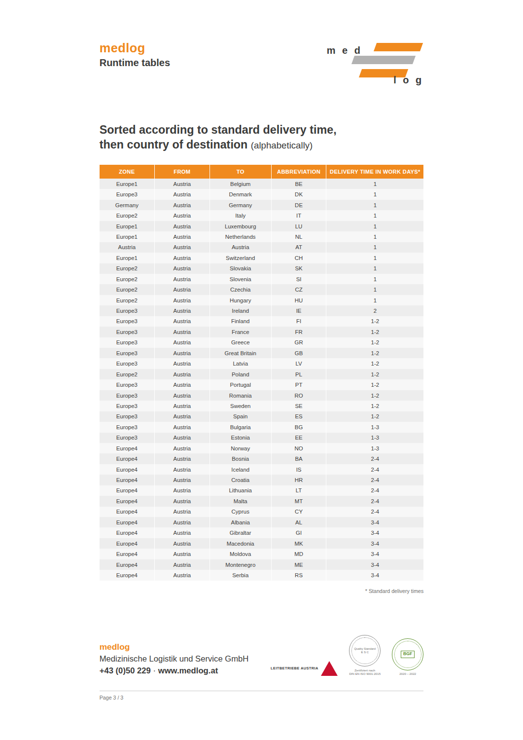medlog
Runtime tables
m e d l o g
Sorted according to standard delivery time,
then country of destination (alphabetically)
| ZONE | FROM | TO | ABBREVIATION | DELIVERY TIME IN WORK DAYS* |
| --- | --- | --- | --- | --- |
| Europe1 | Austria | Belgium | BE | 1 |
| Europe3 | Austria | Denmark | DK | 1 |
| Germany | Austria | Germany | DE | 1 |
| Europe2 | Austria | Italy | IT | 1 |
| Europe1 | Austria | Luxembourg | LU | 1 |
| Europe1 | Austria | Netherlands | NL | 1 |
| Austria | Austria | Austria | AT | 1 |
| Europe1 | Austria | Switzerland | CH | 1 |
| Europe2 | Austria | Slovakia | SK | 1 |
| Europe2 | Austria | Slovenia | SI | 1 |
| Europe2 | Austria | Czechia | CZ | 1 |
| Europe2 | Austria | Hungary | HU | 1 |
| Europe3 | Austria | Ireland | IE | 2 |
| Europe3 | Austria | Finland | FI | 1-2 |
| Europe3 | Austria | France | FR | 1-2 |
| Europe3 | Austria | Greece | GR | 1-2 |
| Europe3 | Austria | Great Britain | GB | 1-2 |
| Europe3 | Austria | Latvia | LV | 1-2 |
| Europe2 | Austria | Poland | PL | 1-2 |
| Europe3 | Austria | Portugal | PT | 1-2 |
| Europe3 | Austria | Romania | RO | 1-2 |
| Europe3 | Austria | Sweden | SE | 1-2 |
| Europe3 | Austria | Spain | ES | 1-2 |
| Europe3 | Austria | Bulgaria | BG | 1-3 |
| Europe3 | Austria | Estonia | EE | 1-3 |
| Europe4 | Austria | Norway | NO | 1-3 |
| Europe4 | Austria | Bosnia | BA | 2-4 |
| Europe4 | Austria | Iceland | IS | 2-4 |
| Europe4 | Austria | Croatia | HR | 2-4 |
| Europe4 | Austria | Lithuania | LT | 2-4 |
| Europe4 | Austria | Malta | MT | 2-4 |
| Europe4 | Austria | Cyprus | CY | 2-4 |
| Europe4 | Austria | Albania | AL | 3-4 |
| Europe4 | Austria | Gibraltar | GI | 3-4 |
| Europe4 | Austria | Macedonia | MK | 3-4 |
| Europe4 | Austria | Moldova | MD | 3-4 |
| Europe4 | Austria | Montenegro | ME | 3-4 |
| Europe4 | Austria | Serbia | RS | 3-4 |
* Standard delivery times
medlog
Medizinische Logistik und Service GmbH
+43 (0)50 229 · www.medlog.at
LEITBETRIEBE AUSTRIA
Quality Standard
E S C
Zertifiziert nach
DIN EN ISO 9001:2015
BGF
2020 – 2022
Page 3 / 3